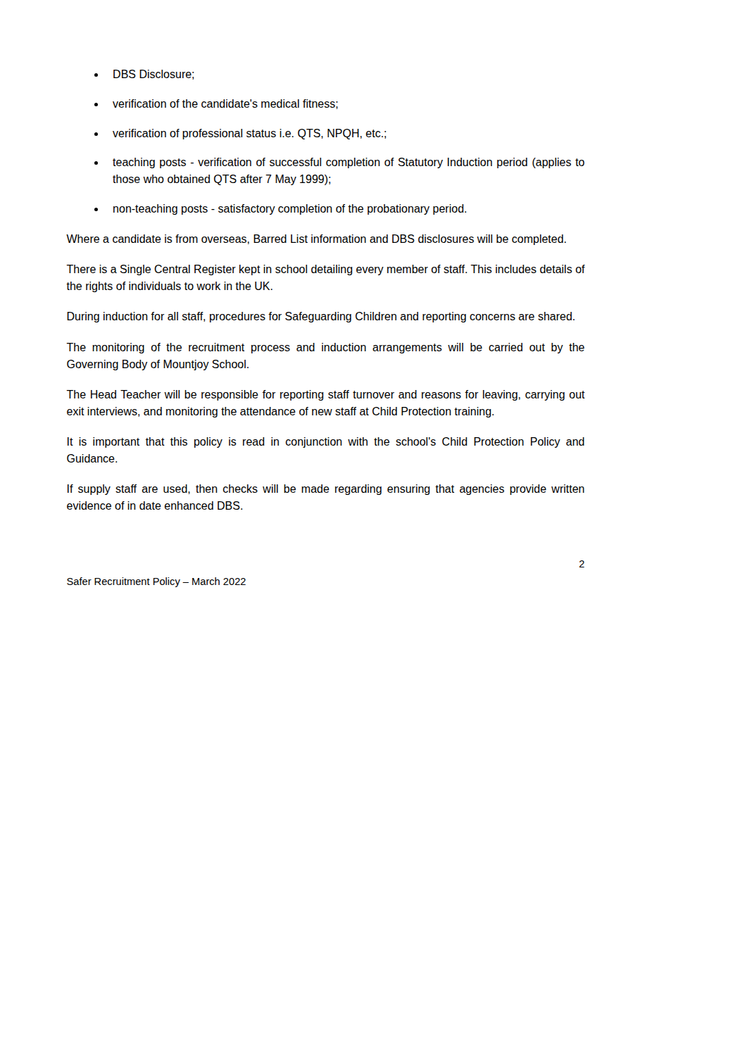DBS Disclosure;
verification of the candidate's medical fitness;
verification of professional status i.e. QTS, NPQH, etc.;
teaching posts - verification of successful completion of Statutory Induction period (applies to those who obtained QTS after 7 May 1999);
non-teaching posts - satisfactory completion of the probationary period.
Where a candidate is from overseas, Barred List information and DBS disclosures will be completed.
There is a Single Central Register kept in school detailing every member of staff. This includes details of the rights of individuals to work in the UK.
During induction for all staff, procedures for Safeguarding Children and reporting concerns are shared.
The monitoring of the recruitment process and induction arrangements will be carried out by the Governing Body of Mountjoy School.
The Head Teacher will be responsible for reporting staff turnover and reasons for leaving, carrying out exit interviews, and monitoring the attendance of new staff at Child Protection training.
It is important that this policy is read in conjunction with the school's Child Protection Policy and Guidance.
If supply staff are used, then checks will be made regarding ensuring that agencies provide written evidence of in date enhanced DBS.
2
Safer Recruitment Policy – March 2022